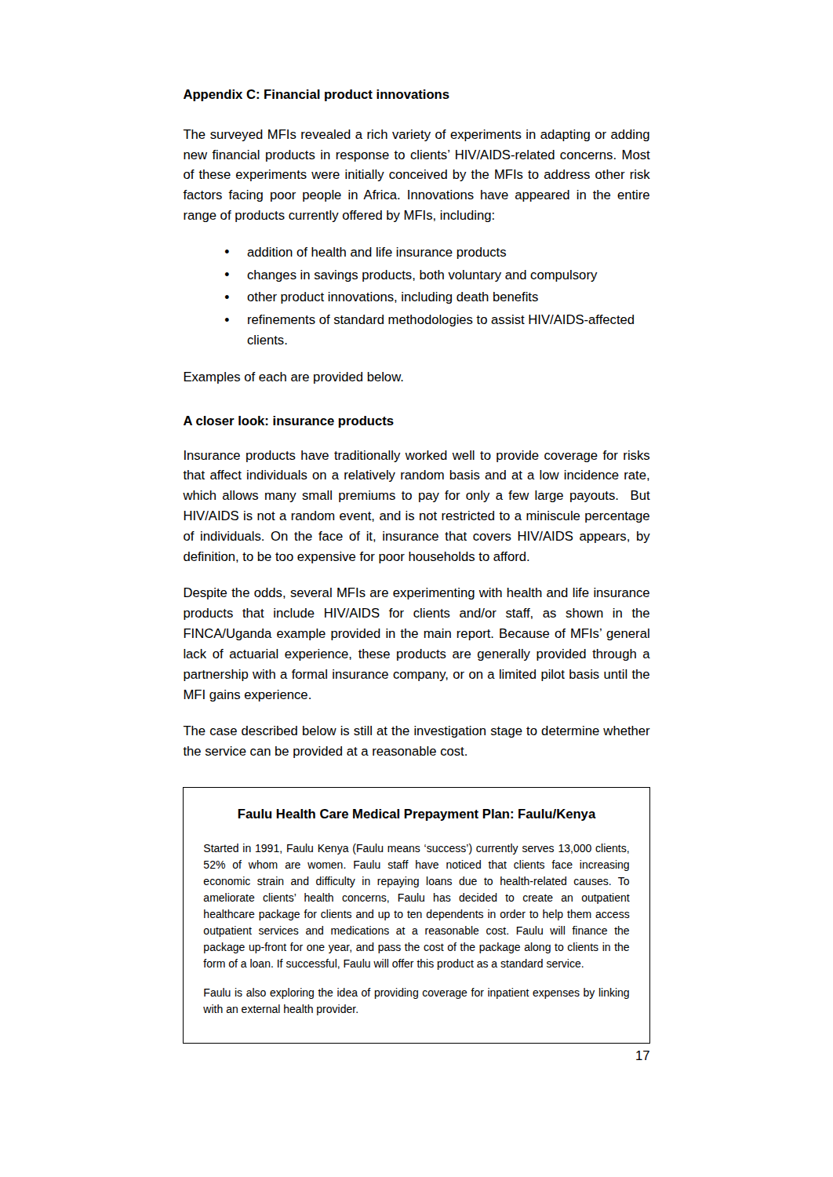Appendix C: Financial product innovations
The surveyed MFIs revealed a rich variety of experiments in adapting or adding new financial products in response to clients’ HIV/AIDS-related concerns. Most of these experiments were initially conceived by the MFIs to address other risk factors facing poor people in Africa. Innovations have appeared in the entire range of products currently offered by MFIs, including:
addition of health and life insurance products
changes in savings products, both voluntary and compulsory
other product innovations, including death benefits
refinements of standard methodologies to assist HIV/AIDS-affected clients.
Examples of each are provided below.
A closer look: insurance products
Insurance products have traditionally worked well to provide coverage for risks that affect individuals on a relatively random basis and at a low incidence rate, which allows many small premiums to pay for only a few large payouts. But HIV/AIDS is not a random event, and is not restricted to a miniscule percentage of individuals. On the face of it, insurance that covers HIV/AIDS appears, by definition, to be too expensive for poor households to afford.
Despite the odds, several MFIs are experimenting with health and life insurance products that include HIV/AIDS for clients and/or staff, as shown in the FINCA/Uganda example provided in the main report. Because of MFIs’ general lack of actuarial experience, these products are generally provided through a partnership with a formal insurance company, or on a limited pilot basis until the MFI gains experience.
The case described below is still at the investigation stage to determine whether the service can be provided at a reasonable cost.
Faulu Health Care Medical Prepayment Plan: Faulu/Kenya
Started in 1991, Faulu Kenya (Faulu means ‘success’) currently serves 13,000 clients, 52% of whom are women. Faulu staff have noticed that clients face increasing economic strain and difficulty in repaying loans due to health-related causes. To ameliorate clients’ health concerns, Faulu has decided to create an outpatient healthcare package for clients and up to ten dependents in order to help them access outpatient services and medications at a reasonable cost. Faulu will finance the package up-front for one year, and pass the cost of the package along to clients in the form of a loan. If successful, Faulu will offer this product as a standard service.
Faulu is also exploring the idea of providing coverage for inpatient expenses by linking with an external health provider.
17